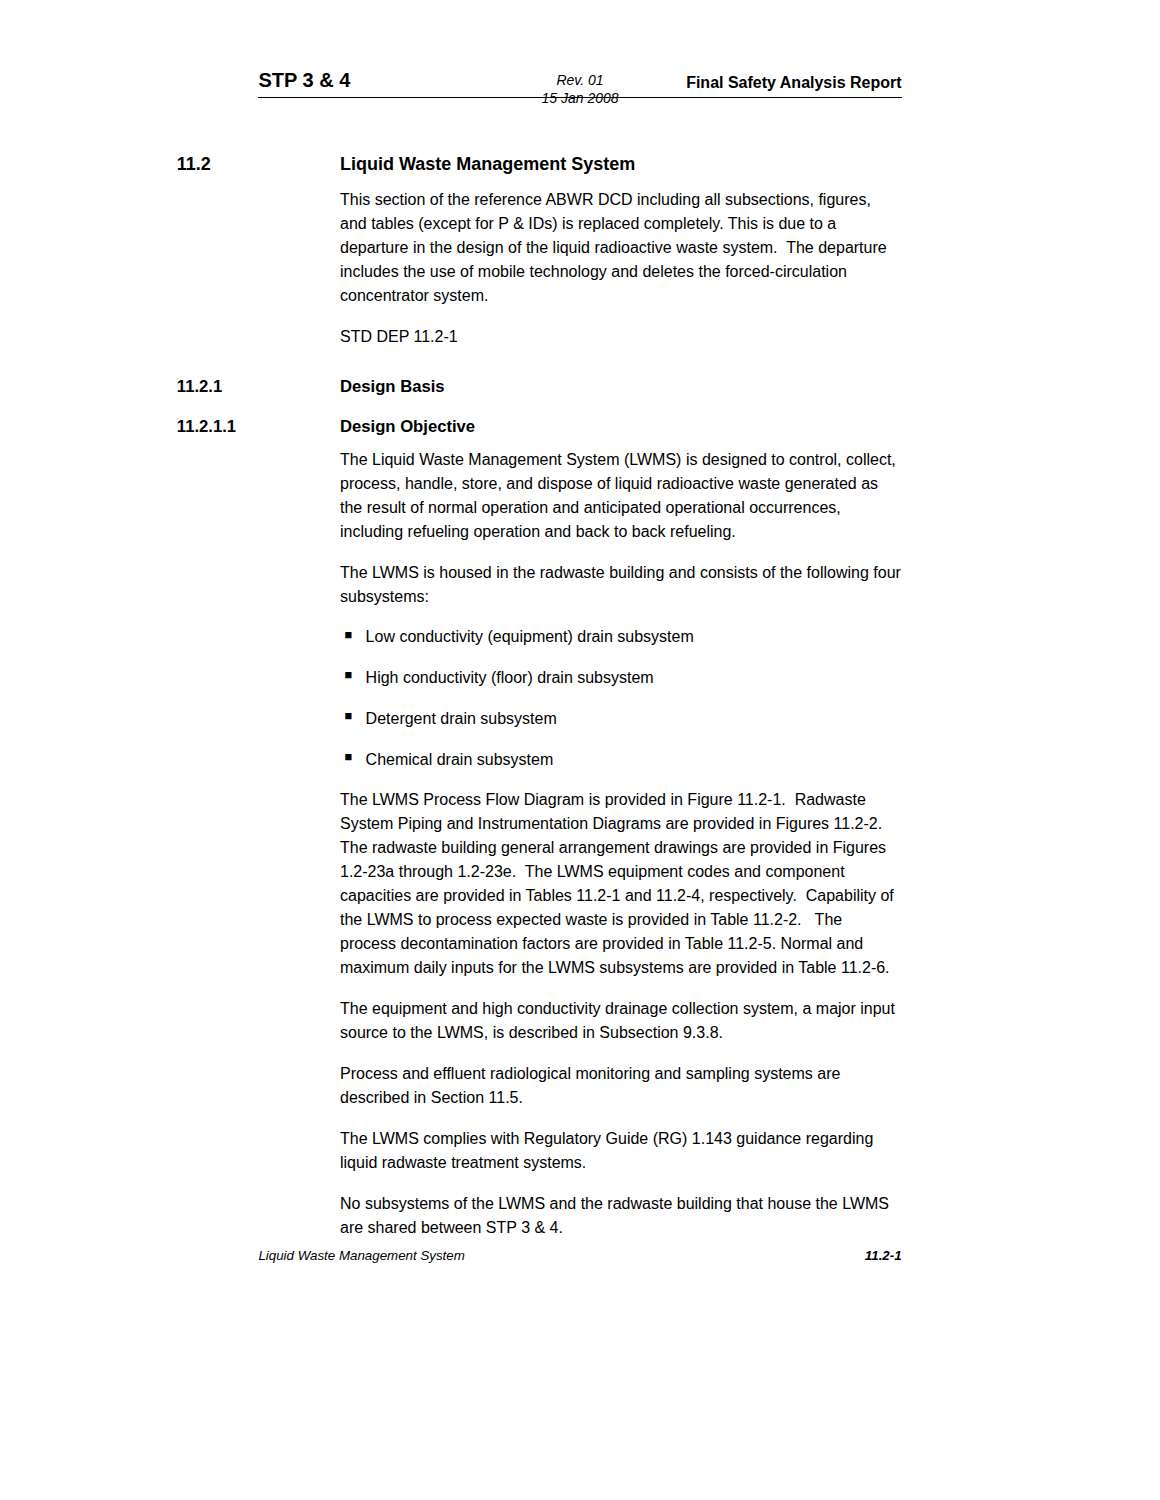Rev. 01
15 Jan 2008
STP 3 & 4 Final Safety Analysis Report
11.2 Liquid Waste Management System
This section of the reference ABWR DCD including all subsections, figures, and tables (except for P & IDs) is replaced completely. This is due to a departure in the design of the liquid radioactive waste system. The departure includes the use of mobile technology and deletes the forced-circulation concentrator system.
STD DEP 11.2-1
11.2.1 Design Basis
11.2.1.1 Design Objective
The Liquid Waste Management System (LWMS) is designed to control, collect, process, handle, store, and dispose of liquid radioactive waste generated as the result of normal operation and anticipated operational occurrences, including refueling operation and back to back refueling.
The LWMS is housed in the radwaste building and consists of the following four subsystems:
Low conductivity (equipment) drain subsystem
High conductivity (floor) drain subsystem
Detergent drain subsystem
Chemical drain subsystem
The LWMS Process Flow Diagram is provided in Figure 11.2-1. Radwaste System Piping and Instrumentation Diagrams are provided in Figures 11.2-2. The radwaste building general arrangement drawings are provided in Figures 1.2-23a through 1.2-23e. The LWMS equipment codes and component capacities are provided in Tables 11.2-1 and 11.2-4, respectively. Capability of the LWMS to process expected waste is provided in Table 11.2-2. The process decontamination factors are provided in Table 11.2-5. Normal and maximum daily inputs for the LWMS subsystems are provided in Table 11.2-6.
The equipment and high conductivity drainage collection system, a major input source to the LWMS, is described in Subsection 9.3.8.
Process and effluent radiological monitoring and sampling systems are described in Section 11.5.
The LWMS complies with Regulatory Guide (RG) 1.143 guidance regarding liquid radwaste treatment systems.
No subsystems of the LWMS and the radwaste building that house the LWMS are shared between STP 3 & 4.
Liquid Waste Management System 11.2-1